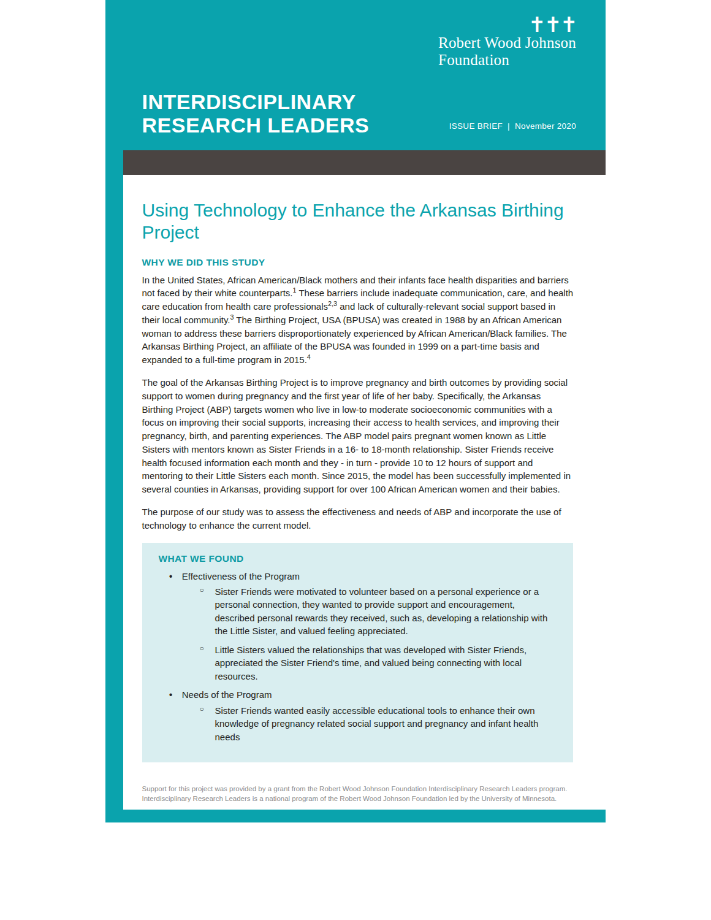✝✝✝ Robert Wood Johnson
Foundation
Interdisciplinary
Research Leaders
ISSUE BRIEF | November 2020
Using Technology to Enhance the Arkansas Birthing Project
Why we did this study
In the United States, African American/Black mothers and their infants face health disparities and barriers not faced by their white counterparts.1 These barriers include inadequate communication, care, and health care education from health care professionals2,3 and lack of culturally-relevant social support based in their local community.3 The Birthing Project, USA (BPUSA) was created in 1988 by an African American woman to address these barriers disproportionately experienced by African American/Black families. The Arkansas Birthing Project, an affiliate of the BPUSA was founded in 1999 on a part-time basis and expanded to a full-time program in 2015.4
The goal of the Arkansas Birthing Project is to improve pregnancy and birth outcomes by providing social support to women during pregnancy and the first year of life of her baby. Specifically, the Arkansas Birthing Project (ABP) targets women who live in low-to moderate socioeconomic communities with a focus on improving their social supports, increasing their access to health services, and improving their pregnancy, birth, and parenting experiences. The ABP model pairs pregnant women known as Little Sisters with mentors known as Sister Friends in a 16- to 18-month relationship. Sister Friends receive health focused information each month and they - in turn - provide 10 to 12 hours of support and mentoring to their Little Sisters each month. Since 2015, the model has been successfully implemented in several counties in Arkansas, providing support for over 100 African American women and their babies.
The purpose of our study was to assess the effectiveness and needs of ABP and incorporate the use of technology to enhance the current model.
What we found
Effectiveness of the Program
Sister Friends were motivated to volunteer based on a personal experience or a personal connection, they wanted to provide support and encouragement, described personal rewards they received, such as, developing a relationship with the Little Sister, and valued feeling appreciated.
Little Sisters valued the relationships that was developed with Sister Friends, appreciated the Sister Friend's time, and valued being connecting with local resources.
Needs of the Program
Sister Friends wanted easily accessible educational tools to enhance their own knowledge of pregnancy related social support and pregnancy and infant health needs
Support for this project was provided by a grant from the Robert Wood Johnson Foundation Interdisciplinary Research Leaders program.
Interdisciplinary Research Leaders is a national program of the Robert Wood Johnson Foundation led by the University of Minnesota.